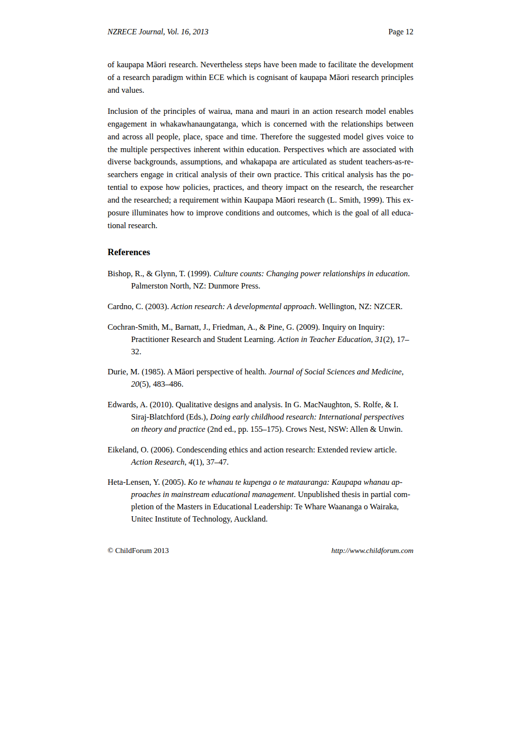NZRECE Journal, Vol. 16, 2013 Page 12
of kaupapa Māori research. Nevertheless steps have been made to facilitate the development of a research paradigm within ECE which is cognisant of kaupapa Māori research principles and values.
Inclusion of the principles of wairua, mana and mauri in an action research model enables engagement in whakawhanaungatanga, which is concerned with the relationships between and across all people, place, space and time. Therefore the suggested model gives voice to the multiple perspectives inherent within education. Perspectives which are associated with diverse backgrounds, assumptions, and whakapapa are articulated as student teachers-as-researchers engage in critical analysis of their own practice. This critical analysis has the potential to expose how policies, practices, and theory impact on the research, the researcher and the researched; a requirement within Kaupapa Māori research (L. Smith, 1999). This exposure illuminates how to improve conditions and outcomes, which is the goal of all educational research.
References
Bishop, R., & Glynn, T. (1999). Culture counts: Changing power relationships in education. Palmerston North, NZ: Dunmore Press.
Cardno, C. (2003). Action research: A developmental approach. Wellington, NZ: NZCER.
Cochran-Smith, M., Barnatt, J., Friedman, A., & Pine, G. (2009). Inquiry on Inquiry: Practitioner Research and Student Learning. Action in Teacher Education, 31(2), 17–32.
Durie, M. (1985). A Māori perspective of health. Journal of Social Sciences and Medicine, 20(5), 483–486.
Edwards, A. (2010). Qualitative designs and analysis. In G. MacNaughton, S. Rolfe, & I. Siraj-Blatchford (Eds.), Doing early childhood research: International perspectives on theory and practice (2nd ed., pp. 155–175). Crows Nest, NSW: Allen & Unwin.
Eikeland, O. (2006). Condescending ethics and action research: Extended review article. Action Research, 4(1), 37–47.
Heta-Lensen, Y. (2005). Ko te whanau te kupenga o te matauranga: Kaupapa whanau approaches in mainstream educational management. Unpublished thesis in partial completion of the Masters in Educational Leadership: Te Whare Waananga o Wairaka, Unitec Institute of Technology, Auckland.
© ChildForum 2013 http://www.childforum.com